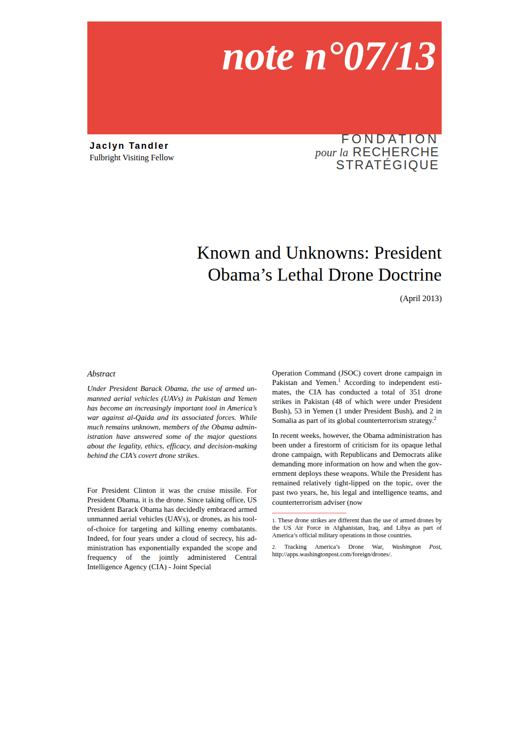note n°07/13
Jaclyn Tandler
Fulbright Visiting Fellow
FONDATION
pour la RECHERCHE
STRATÉGIQUE
Known and Unknowns: President
Obama’s Lethal Drone Doctrine
(April 2013)
Abstract
Under President Barack Obama, the use of armed unmanned aerial vehicles (UAVs) in Pakistan and Yemen has become an increasingly important tool in America’s war against al-Qaida and its associated forces. While much remains unknown, members of the Obama administration have answered some of the major questions about the legality, ethics, efficacy, and decision-making behind the CIA’s covert drone strikes.
For President Clinton it was the cruise missile. For President Obama, it is the drone. Since taking office, US President Barack Obama has decidedly embraced armed unmanned aerial vehicles (UAVs), or drones, as his tool-of-choice for targeting and killing enemy combatants. Indeed, for four years under a cloud of secrecy, his administration has exponentially expanded the scope and frequency of the jointly administered Central Intelligence Agency (CIA) - Joint Special
Operation Command (JSOC) covert drone campaign in Pakistan and Yemen.1 According to independent estimates, the CIA has conducted a total of 351 drone strikes in Pakistan (48 of which were under President Bush), 53 in Yemen (1 under President Bush), and 2 in Somalia as part of its global counterterrorism strategy.2
In recent weeks, however, the Obama administration has been under a firestorm of criticism for its opaque lethal drone campaign, with Republicans and Democrats alike demanding more information on how and when the government deploys these weapons. While the President has remained relatively tight-lipped on the topic, over the past two years, he, his legal and intelligence teams, and counterterrorism adviser (now
1. These drone strikes are different than the use of armed drones by the US Air Force in Afghanistan, Iraq, and Libya as part of America’s official military operations in those countries.
2. Tracking America’s Drone War, Washington Post, http://apps.washingtonpost.com/foreign/drones/.